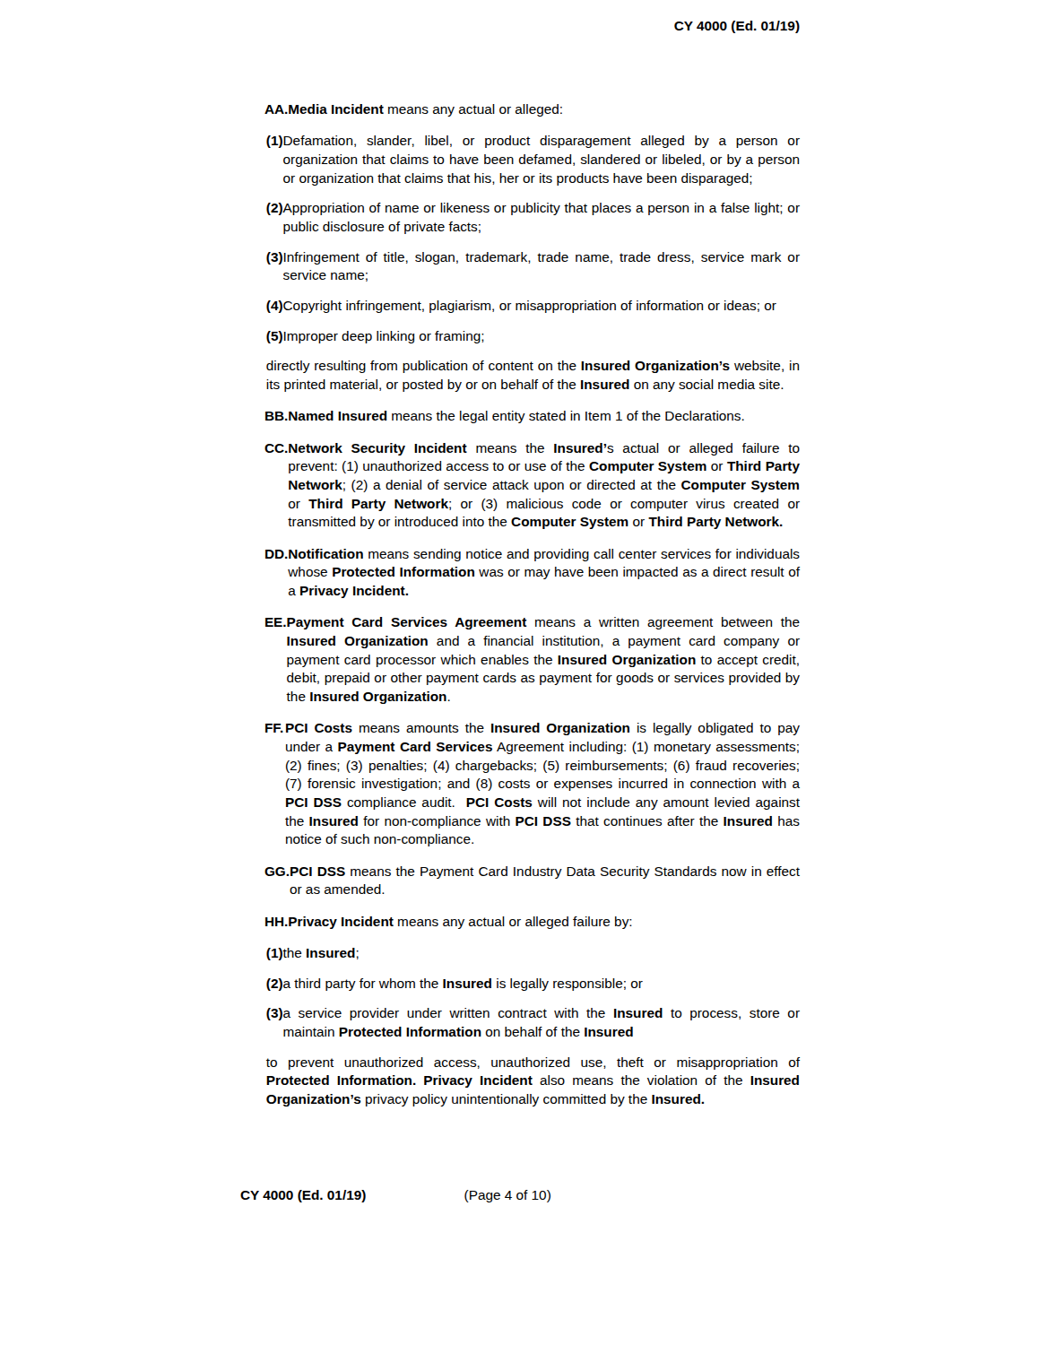CY 4000 (Ed. 01/19)
AA.
Media Incident means any actual or alleged:
(1)
Defamation, slander, libel, or product disparagement alleged by a person or organization that claims to have been defamed, slandered or libeled, or by a person or organization that claims that his, her or its products have been disparaged;
(2)
Appropriation of name or likeness or publicity that places a person in a false light; or public disclosure of private facts;
(3)
Infringement of title, slogan, trademark, trade name, trade dress, service mark or service name;
(4)
Copyright infringement, plagiarism, or misappropriation of information or ideas; or
(5)
Improper deep linking or framing;
directly resulting from publication of content on the Insured Organization’s website, in its printed material, or posted by or on behalf of the Insured on any social media site.
BB.
Named Insured means the legal entity stated in Item 1 of the Declarations.
CC.
Network Security Incident means the Insured’s actual or alleged failure to prevent: (1) unauthorized access to or use of the Computer System or Third Party Network; (2) a denial of service attack upon or directed at the Computer System or Third Party Network; or (3) malicious code or computer virus created or transmitted by or introduced into the Computer System or Third Party Network.
DD.
Notification means sending notice and providing call center services for individuals whose Protected Information was or may have been impacted as a direct result of a Privacy Incident.
EE.
Payment Card Services Agreement means a written agreement between the Insured Organization and a financial institution, a payment card company or payment card processor which enables the Insured Organization to accept credit, debit, prepaid or other payment cards as payment for goods or services provided by the Insured Organization.
FF.
PCI Costs means amounts the Insured Organization is legally obligated to pay under a Payment Card Services Agreement including: (1) monetary assessments; (2) fines; (3) penalties; (4) chargebacks; (5) reimbursements; (6) fraud recoveries; (7) forensic investigation; and (8) costs or expenses incurred in connection with a PCI DSS compliance audit. PCI Costs will not include any amount levied against the Insured for non-compliance with PCI DSS that continues after the Insured has notice of such non-compliance.
GG.
PCI DSS means the Payment Card Industry Data Security Standards now in effect or as amended.
HH.
Privacy Incident means any actual or alleged failure by:
(1)
the Insured;
(2)
a third party for whom the Insured is legally responsible; or
(3)
a service provider under written contract with the Insured to process, store or maintain Protected Information on behalf of the Insured
to prevent unauthorized access, unauthorized use, theft or misappropriation of Protected Information. Privacy Incident also means the violation of the Insured Organization’s privacy policy unintentionally committed by the Insured.
CY 4000 (Ed. 01/19)
(Page 4 of 10)